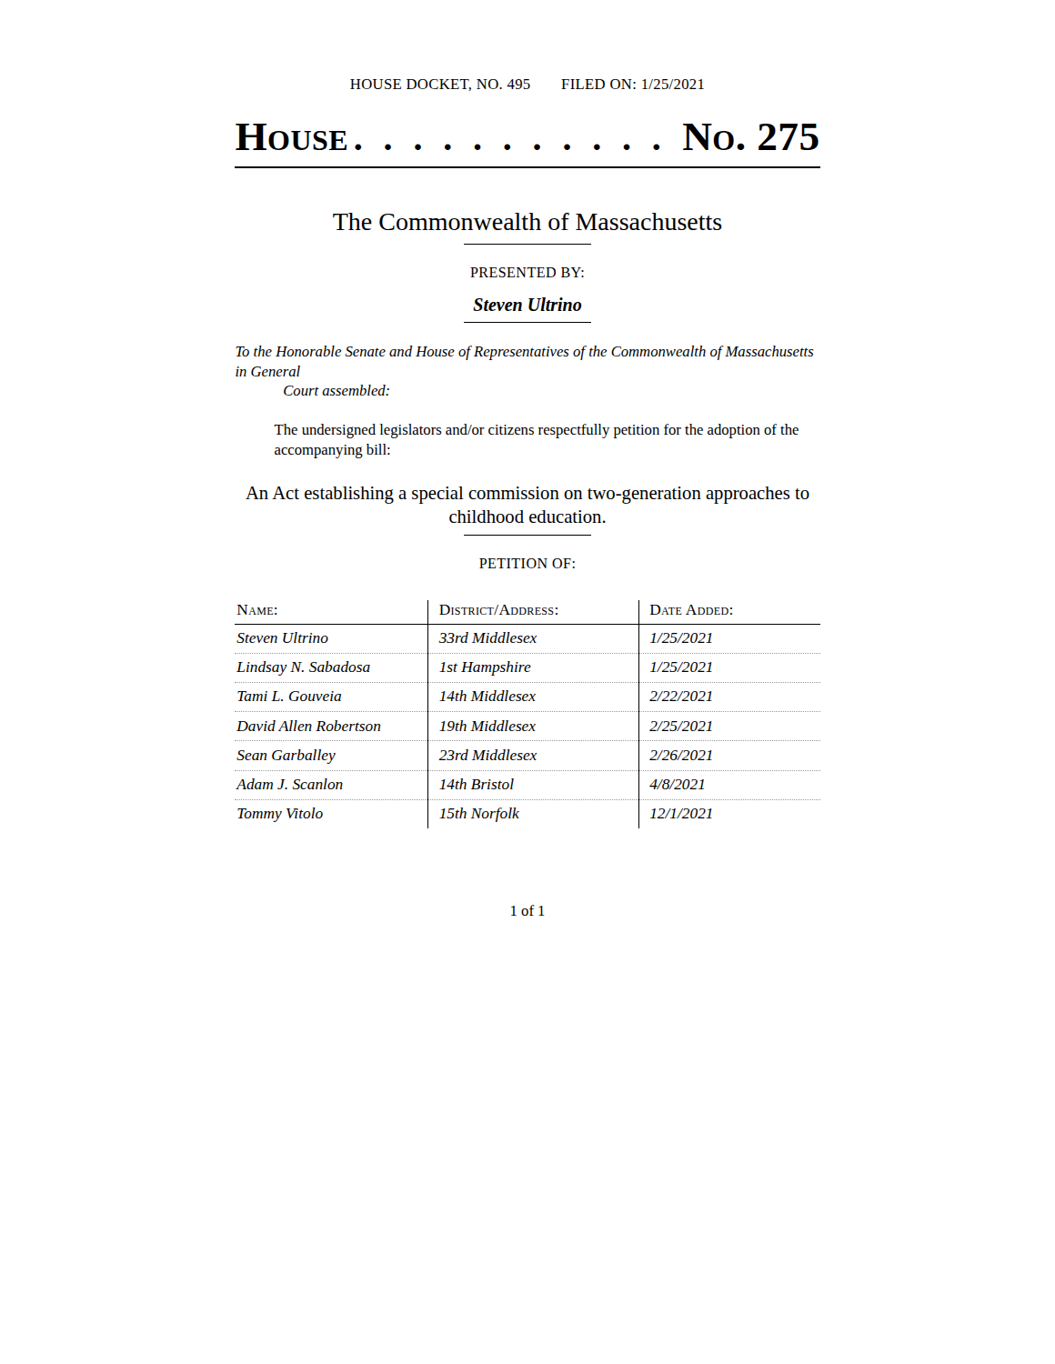HOUSE DOCKET, NO. 495 FILED ON: 1/25/2021
House . . . . . . . . . . . . . . . . No. 275
The Commonwealth of Massachusetts
PRESENTED BY:
Steven Ultrino
To the Honorable Senate and House of Representatives of the Commonwealth of Massachusetts in General Court assembled:
The undersigned legislators and/or citizens respectfully petition for the adoption of the accompanying bill:
An Act establishing a special commission on two-generation approaches to childhood education.
PETITION OF:
| Name: | District/Address: | Date Added: |
| --- | --- | --- |
| Steven Ultrino | 33rd Middlesex | 1/25/2021 |
| Lindsay N. Sabadosa | 1st Hampshire | 1/25/2021 |
| Tami L. Gouveia | 14th Middlesex | 2/22/2021 |
| David Allen Robertson | 19th Middlesex | 2/25/2021 |
| Sean Garballey | 23rd Middlesex | 2/26/2021 |
| Adam J. Scanlon | 14th Bristol | 4/8/2021 |
| Tommy Vitolo | 15th Norfolk | 12/1/2021 |
1 of 1